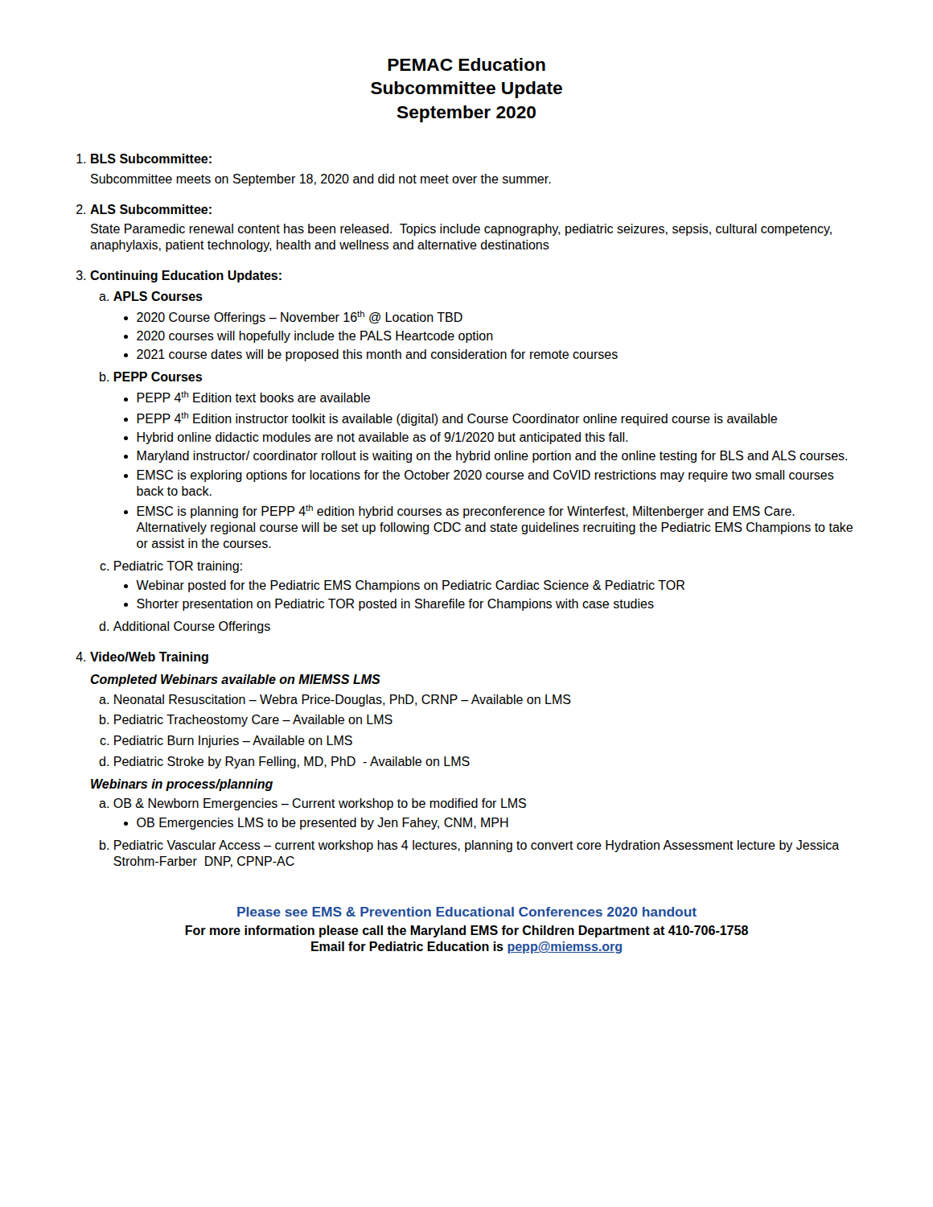PEMAC Education
Subcommittee Update
September 2020
BLS Subcommittee:
Subcommittee meets on September 18, 2020 and did not meet over the summer.
ALS Subcommittee:
State Paramedic renewal content has been released. Topics include capnography, pediatric seizures, sepsis, cultural competency, anaphylaxis, patient technology, health and wellness and alternative destinations
Continuing Education Updates:
APLS Courses
2020 Course Offerings – November 16th @ Location TBD
2020 courses will hopefully include the PALS Heartcode option
2021 course dates will be proposed this month and consideration for remote courses
PEPP Courses
PEPP 4th Edition text books are available
PEPP 4th Edition instructor toolkit is available (digital) and Course Coordinator online required course is available
Hybrid online didactic modules are not available as of 9/1/2020 but anticipated this fall.
Maryland instructor/ coordinator rollout is waiting on the hybrid online portion and the online testing for BLS and ALS courses.
EMSC is exploring options for locations for the October 2020 course and CoVID restrictions may require two small courses back to back.
EMSC is planning for PEPP 4th edition hybrid courses as preconference for Winterfest, Miltenberger and EMS Care. Alternatively regional course will be set up following CDC and state guidelines recruiting the Pediatric EMS Champions to take or assist in the courses.
Pediatric TOR training:
Webinar posted for the Pediatric EMS Champions on Pediatric Cardiac Science & Pediatric TOR
Shorter presentation on Pediatric TOR posted in Sharefile for Champions with case studies
Additional Course Offerings
Video/Web Training
Completed Webinars available on MIEMSS LMS
Neonatal Resuscitation – Webra Price-Douglas, PhD, CRNP – Available on LMS
Pediatric Tracheostomy Care – Available on LMS
Pediatric Burn Injuries – Available on LMS
Pediatric Stroke by Ryan Felling, MD, PhD - Available on LMS
Webinars in process/planning
OB & Newborn Emergencies – Current workshop to be modified for LMS
OB Emergencies LMS to be presented by Jen Fahey, CNM, MPH
Pediatric Vascular Access – current workshop has 4 lectures, planning to convert core Hydration Assessment lecture by Jessica Strohm-Farber DNP, CPNP-AC
Please see EMS & Prevention Educational Conferences 2020 handout
For more information please call the Maryland EMS for Children Department at 410-706-1758
Email for Pediatric Education is pepp@miemss.org